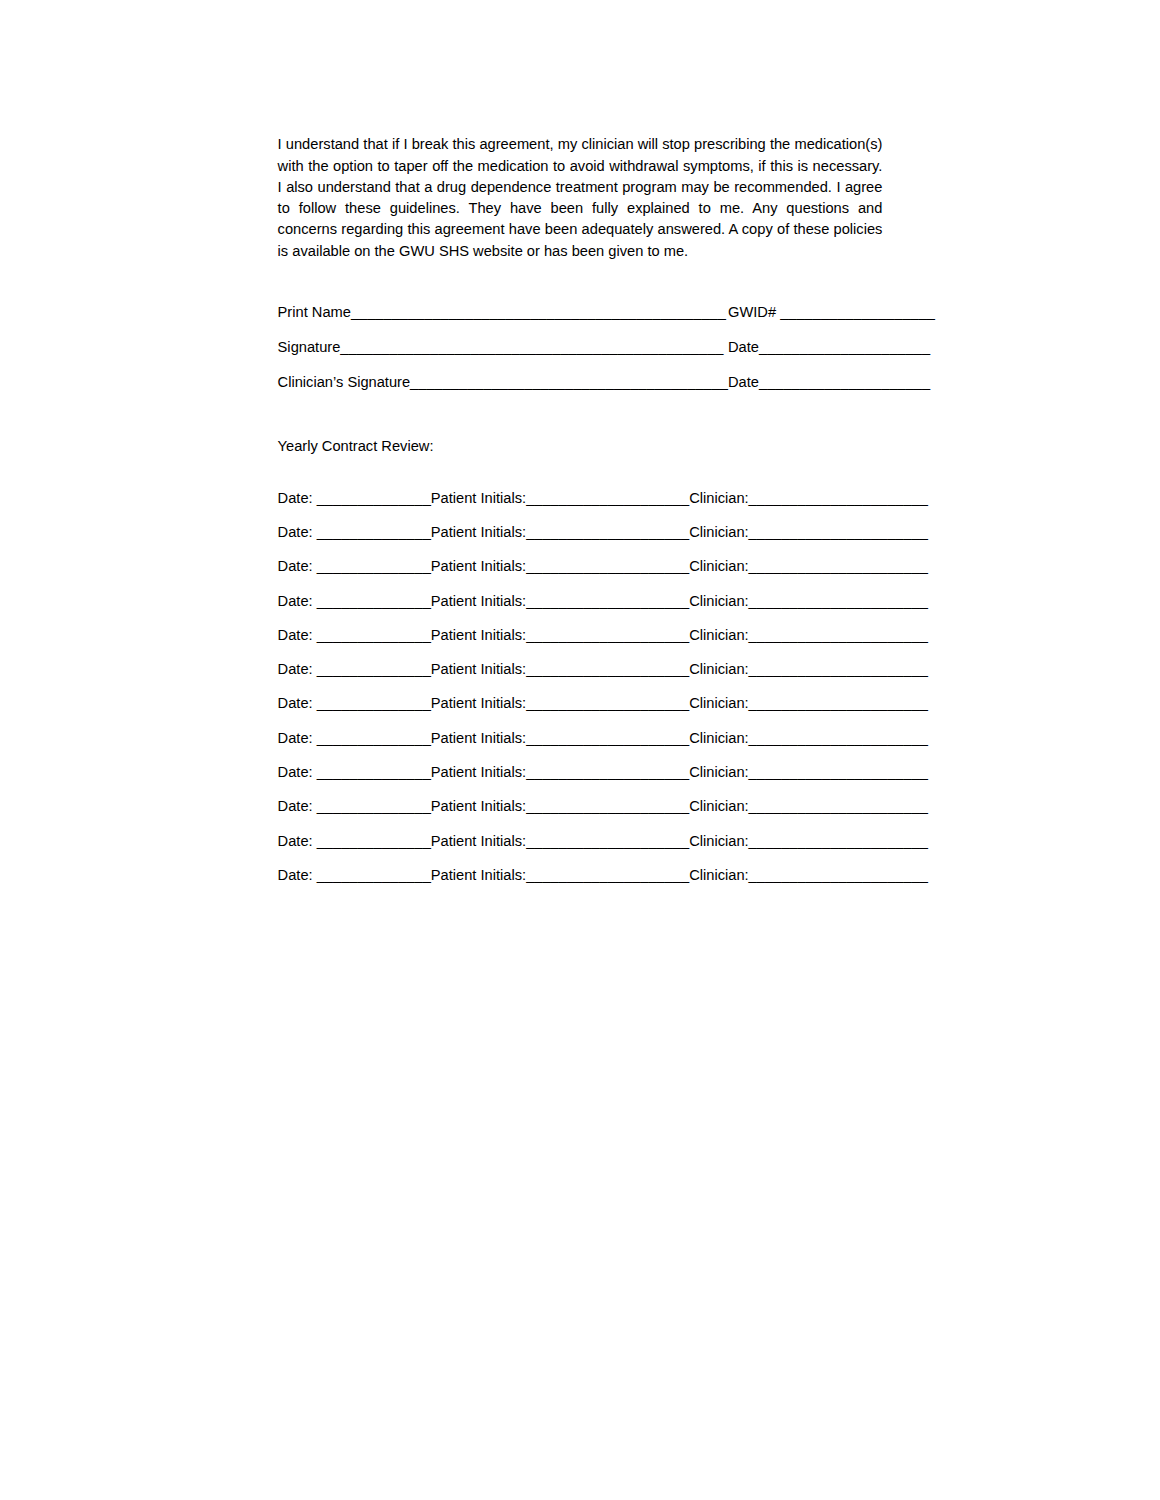I understand that if I break this agreement, my clinician will stop prescribing the medication(s) with the option to taper off the medication to avoid withdrawal symptoms, if this is necessary. I also understand that a drug dependence treatment program may be recommended. I agree to follow these guidelines. They have been fully explained to me. Any questions and concerns regarding this agreement have been adequately answered. A copy of these policies is available on the GWU SHS website or has been given to me.
| Print Name______________________________________________ | GWID# ___________________ |
| Signature_______________________________________________ | Date_____________________ |
| Clinician’s Signature_______________________________________ | Date_____________________ |
Yearly Contract Review:
| Date: ______________ | Patient Initials:____________________ | Clinician:______________________ |
| Date: ______________ | Patient Initials:____________________ | Clinician:______________________ |
| Date: ______________ | Patient Initials:____________________ | Clinician:______________________ |
| Date: ______________ | Patient Initials:____________________ | Clinician:______________________ |
| Date: ______________ | Patient Initials:____________________ | Clinician:______________________ |
| Date: ______________ | Patient Initials:____________________ | Clinician:______________________ |
| Date: ______________ | Patient Initials:____________________ | Clinician:______________________ |
| Date: ______________ | Patient Initials:____________________ | Clinician:______________________ |
| Date: ______________ | Patient Initials:____________________ | Clinician:______________________ |
| Date: ______________ | Patient Initials:____________________ | Clinician:______________________ |
| Date: ______________ | Patient Initials:____________________ | Clinician:______________________ |
| Date: ______________ | Patient Initials:____________________ | Clinician:______________________ |